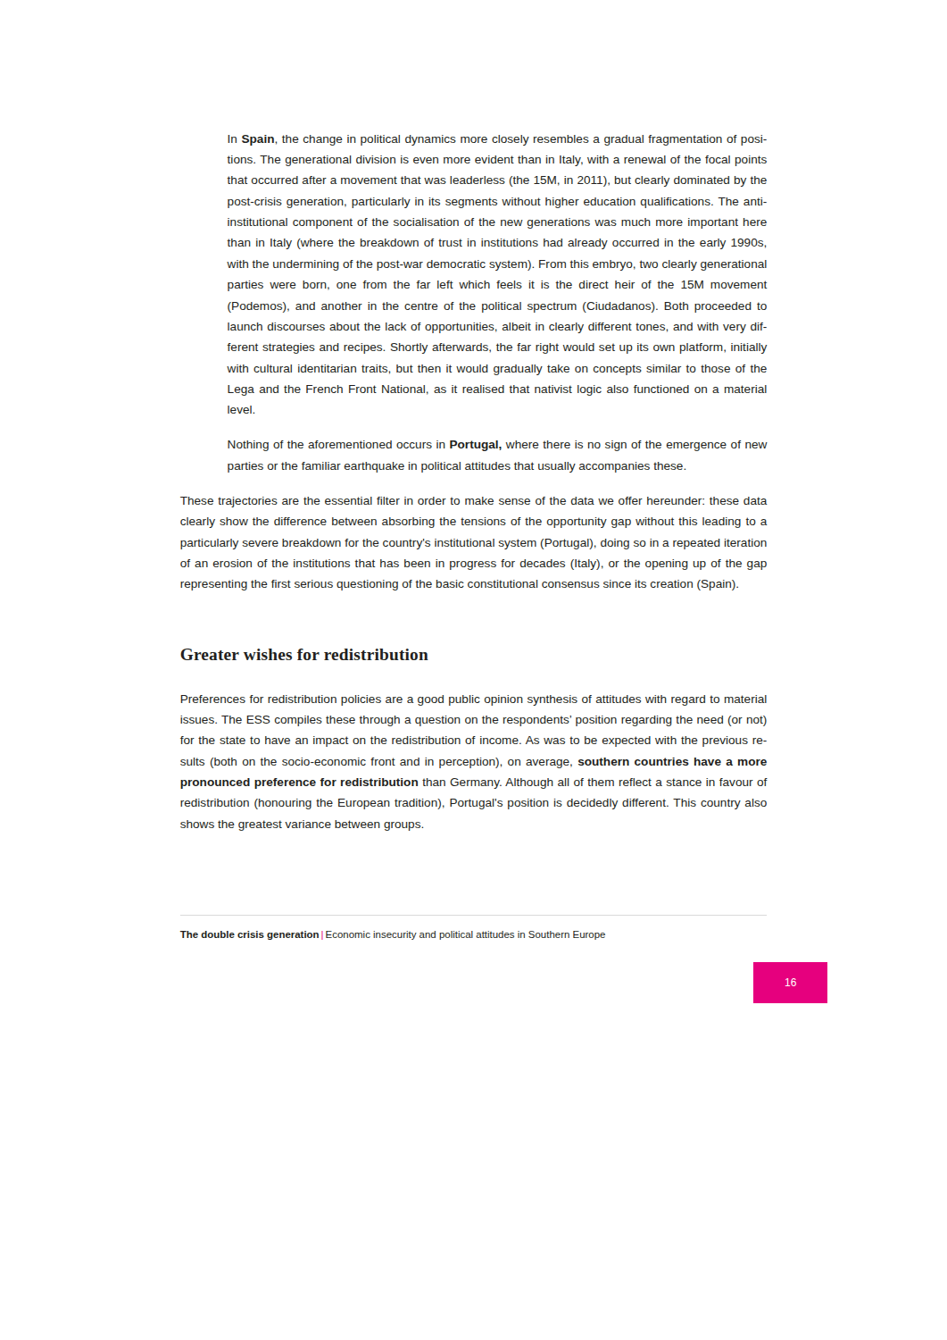In Spain, the change in political dynamics more closely resembles a gradual fragmentation of positions. The generational division is even more evident than in Italy, with a renewal of the focal points that occurred after a movement that was leaderless (the 15M, in 2011), but clearly dominated by the post-crisis generation, particularly in its segments without higher education qualifications. The anti-institutional component of the socialisation of the new generations was much more important here than in Italy (where the breakdown of trust in institutions had already occurred in the early 1990s, with the undermining of the post-war democratic system). From this embryo, two clearly generational parties were born, one from the far left which feels it is the direct heir of the 15M movement (Podemos), and another in the centre of the political spectrum (Ciudadanos). Both proceeded to launch discourses about the lack of opportunities, albeit in clearly different tones, and with very different strategies and recipes. Shortly afterwards, the far right would set up its own platform, initially with cultural identitarian traits, but then it would gradually take on concepts similar to those of the Lega and the French Front National, as it realised that nativist logic also functioned on a material level.
Nothing of the aforementioned occurs in Portugal, where there is no sign of the emergence of new parties or the familiar earthquake in political attitudes that usually accompanies these.
These trajectories are the essential filter in order to make sense of the data we offer hereunder: these data clearly show the difference between absorbing the tensions of the opportunity gap without this leading to a particularly severe breakdown for the country's institutional system (Portugal), doing so in a repeated iteration of an erosion of the institutions that has been in progress for decades (Italy), or the opening up of the gap representing the first serious questioning of the basic constitutional consensus since its creation (Spain).
Greater wishes for redistribution
Preferences for redistribution policies are a good public opinion synthesis of attitudes with regard to material issues. The ESS compiles these through a question on the respondents’ position regarding the need (or not) for the state to have an impact on the redistribution of income. As was to be expected with the previous results (both on the socio-economic front and in perception), on average, southern countries have a more pronounced preference for redistribution than Germany. Although all of them reflect a stance in favour of redistribution (honouring the European tradition), Portugal's position is decidedly different. This country also shows the greatest variance between groups.
The double crisis generation|Economic insecurity and political attitudes in Southern Europe
16